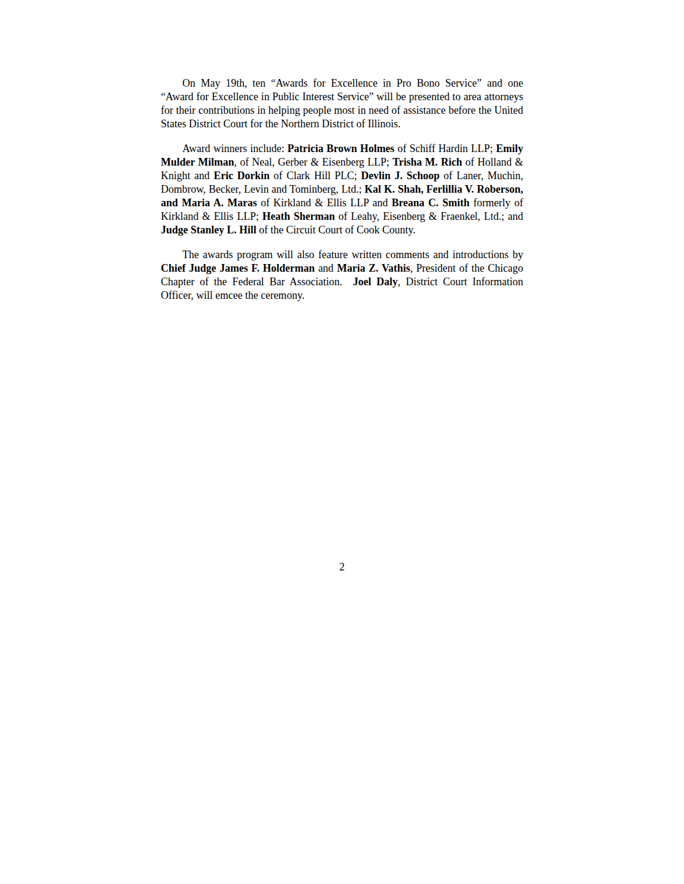On May 19th, ten “Awards for Excellence in Pro Bono Service” and one “Award for Excellence in Public Interest Service” will be presented to area attorneys for their contributions in helping people most in need of assistance before the United States District Court for the Northern District of Illinois.
Award winners include: Patricia Brown Holmes of Schiff Hardin LLP; Emily Mulder Milman, of Neal, Gerber & Eisenberg LLP; Trisha M. Rich of Holland & Knight and Eric Dorkin of Clark Hill PLC; Devlin J. Schoop of Laner, Muchin, Dombrow, Becker, Levin and Tominberg, Ltd.; Kal K. Shah, Ferlillia V. Roberson, and Maria A. Maras of Kirkland & Ellis LLP and Breana C. Smith formerly of Kirkland & Ellis LLP; Heath Sherman of Leahy, Eisenberg & Fraenkel, Ltd.; and Judge Stanley L. Hill of the Circuit Court of Cook County.
The awards program will also feature written comments and introductions by Chief Judge James F. Holderman and Maria Z. Vathis, President of the Chicago Chapter of the Federal Bar Association. Joel Daly, District Court Information Officer, will emcee the ceremony.
2